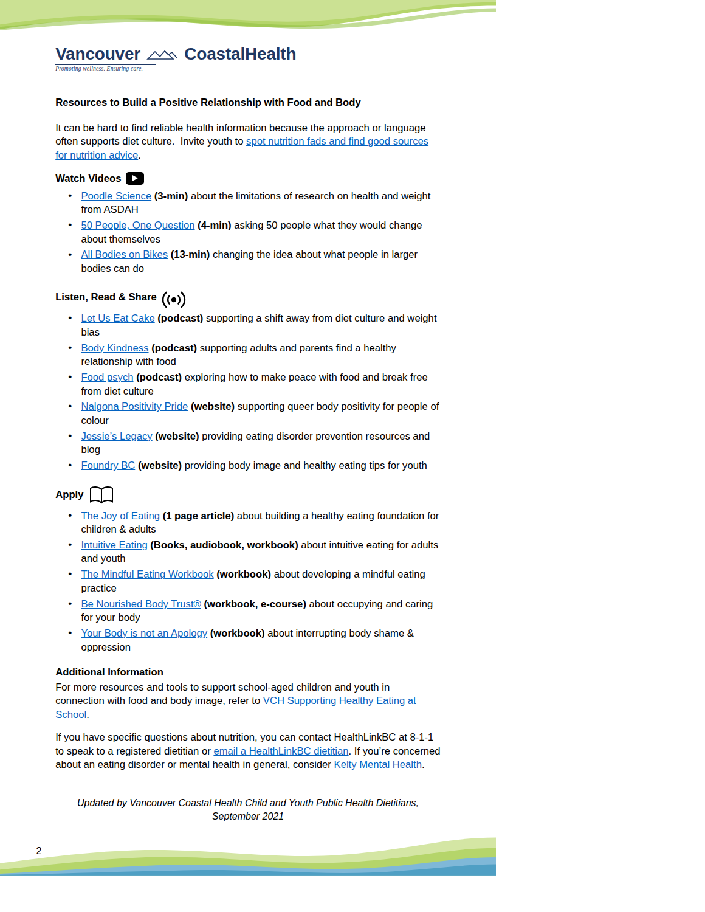Vancouver
CoastalHealth
Promoting wellness. Ensuring care.
Resources to Build a Positive Relationship with Food and Body
It can be hard to find reliable health information because the approach or language often supports diet culture. Invite youth to spot nutrition fads and find good sources for nutrition advice.
Watch Videos
Poodle Science (3-min) about the limitations of research on health and weight from ASDAH
50 People, One Question (4-min) asking 50 people what they would change about themselves
All Bodies on Bikes (13-min) changing the idea about what people in larger bodies can do
Listen, Read & Share
Let Us Eat Cake (podcast) supporting a shift away from diet culture and weight bias
Body Kindness (podcast) supporting adults and parents find a healthy relationship with food
Food psych (podcast) exploring how to make peace with food and break free from diet culture
Nalgona Positivity Pride (website) supporting queer body positivity for people of colour
Jessie’s Legacy (website) providing eating disorder prevention resources and blog
Foundry BC (website) providing body image and healthy eating tips for youth
Apply
The Joy of Eating (1 page article) about building a healthy eating foundation for children & adults
Intuitive Eating (Books, audiobook, workbook) about intuitive eating for adults and youth
The Mindful Eating Workbook (workbook) about developing a mindful eating practice
Be Nourished Body Trust® (workbook, e-course) about occupying and caring for your body
Your Body is not an Apology (workbook) about interrupting body shame & oppression
Additional Information
For more resources and tools to support school-aged children and youth in connection with food and body image, refer to VCH Supporting Healthy Eating at School.
If you have specific questions about nutrition, you can contact HealthLinkBC at 8-1-1 to speak to a registered dietitian or email a HealthLinkBC dietitian. If you’re concerned about an eating disorder or mental health in general, consider Kelty Mental Health.
Updated by Vancouver Coastal Health Child and Youth Public Health Dietitians, September 2021
2